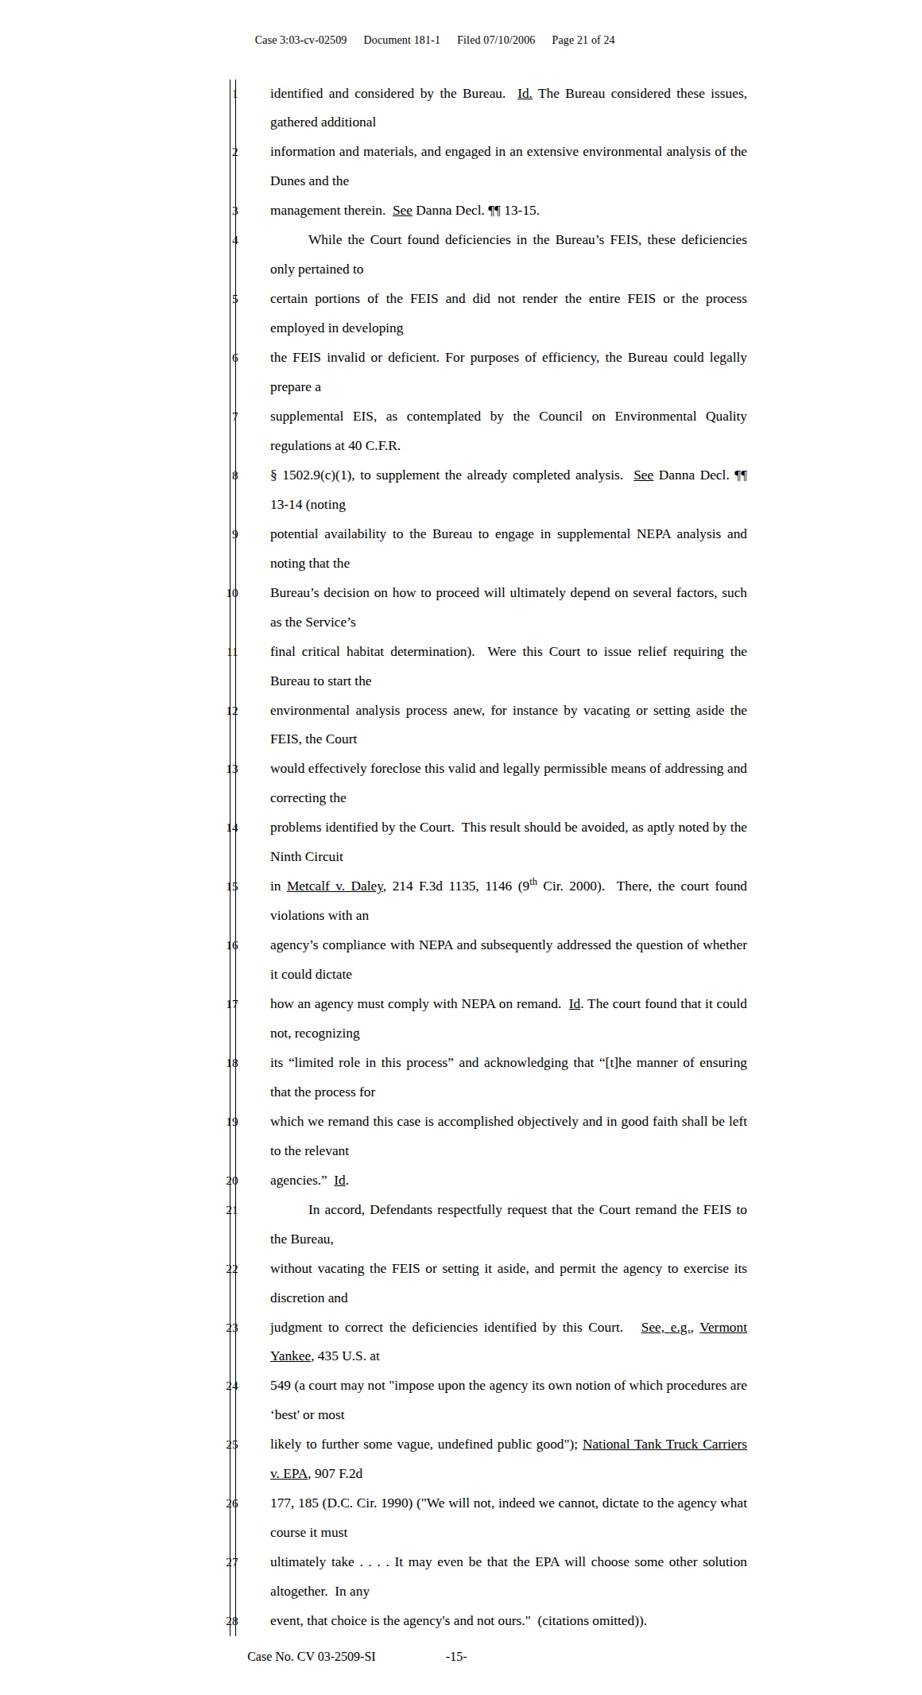Case 3:03-cv-02509 Document 181-1 Filed 07/10/2006 Page 21 of 24
identified and considered by the Bureau. Id. The Bureau considered these issues, gathered additional
information and materials, and engaged in an extensive environmental analysis of the Dunes and the
management therein. See Danna Decl. ¶¶ 13-15.
While the Court found deficiencies in the Bureau’s FEIS, these deficiencies only pertained to
certain portions of the FEIS and did not render the entire FEIS or the process employed in developing
the FEIS invalid or deficient. For purposes of efficiency, the Bureau could legally prepare a
supplemental EIS, as contemplated by the Council on Environmental Quality regulations at 40 C.F.R.
§ 1502.9(c)(1), to supplement the already completed analysis. See Danna Decl. ¶¶ 13-14 (noting
potential availability to the Bureau to engage in supplemental NEPA analysis and noting that the
Bureau’s decision on how to proceed will ultimately depend on several factors, such as the Service’s
final critical habitat determination). Were this Court to issue relief requiring the Bureau to start the
environmental analysis process anew, for instance by vacating or setting aside the FEIS, the Court
would effectively foreclose this valid and legally permissible means of addressing and correcting the
problems identified by the Court. This result should be avoided, as aptly noted by the Ninth Circuit
in Metcalf v. Daley, 214 F.3d 1135, 1146 (9th Cir. 2000). There, the court found violations with an
agency’s compliance with NEPA and subsequently addressed the question of whether it could dictate
how an agency must comply with NEPA on remand. Id. The court found that it could not, recognizing
its “limited role in this process” and acknowledging that “[t]he manner of ensuring that the process for
which we remand this case is accomplished objectively and in good faith shall be left to the relevant
agencies.” Id.
In accord, Defendants respectfully request that the Court remand the FEIS to the Bureau,
without vacating the FEIS or setting it aside, and permit the agency to exercise its discretion and
judgment to correct the deficiencies identified by this Court. See, e.g., Vermont Yankee, 435 U.S. at
549 (a court may not "impose upon the agency its own notion of which procedures are ‘best' or most
likely to further some vague, undefined public good"); National Tank Truck Carriers v. EPA, 907 F.2d
177, 185 (D.C. Cir. 1990) ("We will not, indeed we cannot, dictate to the agency what course it must
ultimately take . . . . It may even be that the EPA will choose some other solution altogether. In any
event, that choice is the agency's and not ours." (citations omitted)).
Case No. CV 03-2509-SI -15-